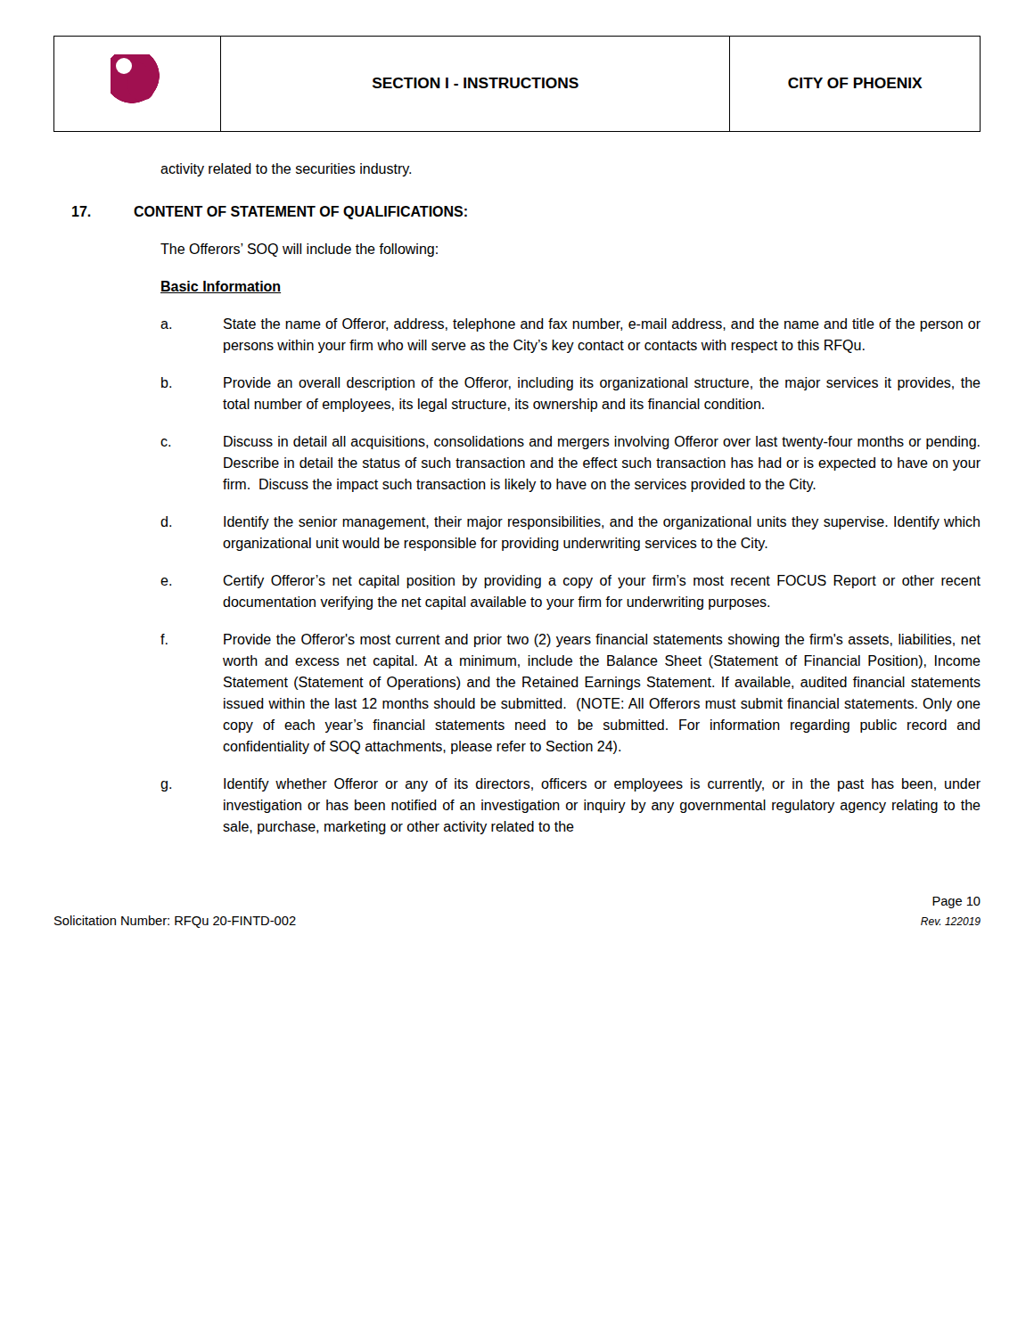| | SECTION I - INSTRUCTIONS | CITY OF PHOENIX |
activity related to the securities industry.
17. CONTENT OF STATEMENT OF QUALIFICATIONS:
The Offerors’ SOQ will include the following:
Basic Information
a. State the name of Offeror, address, telephone and fax number, e-mail address, and the name and title of the person or persons within your firm who will serve as the City’s key contact or contacts with respect to this RFQu.
b. Provide an overall description of the Offeror, including its organizational structure, the major services it provides, the total number of employees, its legal structure, its ownership and its financial condition.
c. Discuss in detail all acquisitions, consolidations and mergers involving Offeror over last twenty-four months or pending. Describe in detail the status of such transaction and the effect such transaction has had or is expected to have on your firm. Discuss the impact such transaction is likely to have on the services provided to the City.
d. Identify the senior management, their major responsibilities, and the organizational units they supervise. Identify which organizational unit would be responsible for providing underwriting services to the City.
e. Certify Offeror’s net capital position by providing a copy of your firm’s most recent FOCUS Report or other recent documentation verifying the net capital available to your firm for underwriting purposes.
f. Provide the Offeror's most current and prior two (2) years financial statements showing the firm's assets, liabilities, net worth and excess net capital. At a minimum, include the Balance Sheet (Statement of Financial Position), Income Statement (Statement of Operations) and the Retained Earnings Statement. If available, audited financial statements issued within the last 12 months should be submitted. (NOTE: All Offerors must submit financial statements. Only one copy of each year’s financial statements need to be submitted. For information regarding public record and confidentiality of SOQ attachments, please refer to Section 24).
g. Identify whether Offeror or any of its directors, officers or employees is currently, or in the past has been, under investigation or has been notified of an investigation or inquiry by any governmental regulatory agency relating to the sale, purchase, marketing or other activity related to the
Solicitation Number: RFQu 20-FINTD-002
Page 10
Rev. 122019